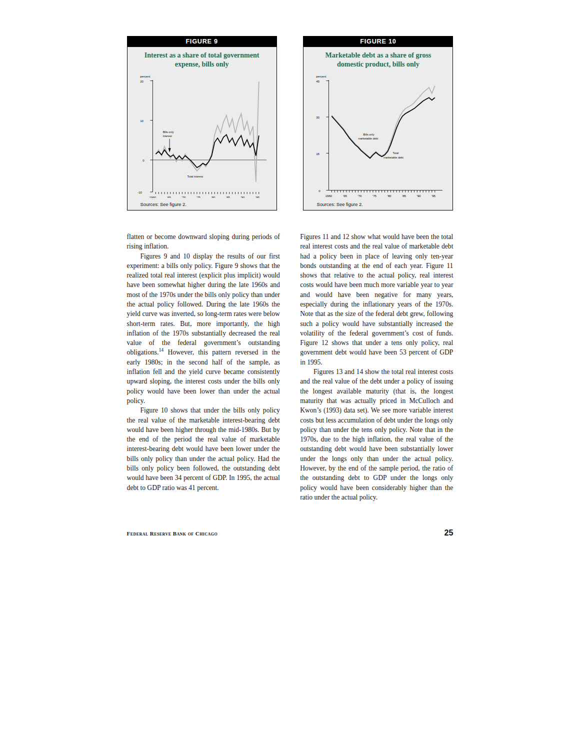FIGURE 9
Interest as a share of total government
expense, bills only
percent 20 10 0 -10 1960 '65 '70 '75 '80 '85 '90 '95 Bills only interest Total interest
Sources: See figure 2.
FIGURE 10
Marketable debt as a share of gross
domestic product, bills only
percent 45 30 15 0 1960 '65 '70 '75 '80 '85 '90 '95 Bills only marketable debt Total marketable debt
Sources: See figure 2.
flatten or become downward sloping during periods of rising inflation.
Figures 9 and 10 display the results of our first experiment: a bills only policy. Figure 9 shows that the realized total real interest (explicit plus implicit) would have been somewhat higher during the late 1960s and most of the 1970s under the bills only policy than under the actual policy followed. During the late 1960s the yield curve was inverted, so long-term rates were below short-term rates. But, more importantly, the high inflation of the 1970s substantially decreased the real value of the federal government’s outstanding obligations.14 However, this pattern reversed in the early 1980s; in the second half of the sample, as inflation fell and the yield curve became consistently upward sloping, the interest costs under the bills only policy would have been lower than under the actual policy.
Figure 10 shows that under the bills only policy the real value of the marketable interest-bearing debt would have been higher through the mid-1980s. But by the end of the period the real value of marketable interest-bearing debt would have been lower under the bills only policy than under the actual policy. Had the bills only policy been followed, the outstanding debt would have been 34 percent of GDP. In 1995, the actual debt to GDP ratio was 41 percent.
Figures 11 and 12 show what would have been the total real interest costs and the real value of marketable debt had a policy been in place of leaving only ten-year bonds outstanding at the end of each year. Figure 11 shows that relative to the actual policy, real interest costs would have been much more variable year to year and would have been negative for many years, especially during the inflationary years of the 1970s. Note that as the size of the federal debt grew, following such a policy would have substantially increased the volatility of the federal government’s cost of funds. Figure 12 shows that under a tens only policy, real government debt would have been 53 percent of GDP in 1995.
Figures 13 and 14 show the total real interest costs and the real value of the debt under a policy of issuing the longest available maturity (that is, the longest maturity that was actually priced in McCulloch and Kwon’s (1993) data set). We see more variable interest costs but less accumulation of debt under the longs only policy than under the tens only policy. Note that in the 1970s, due to the high inflation, the real value of the outstanding debt would have been substantially lower under the longs only than under the actual policy. However, by the end of the sample period, the ratio of the outstanding debt to GDP under the longs only policy would have been considerably higher than the ratio under the actual policy.
Federal Reserve Bank of Chicago
25